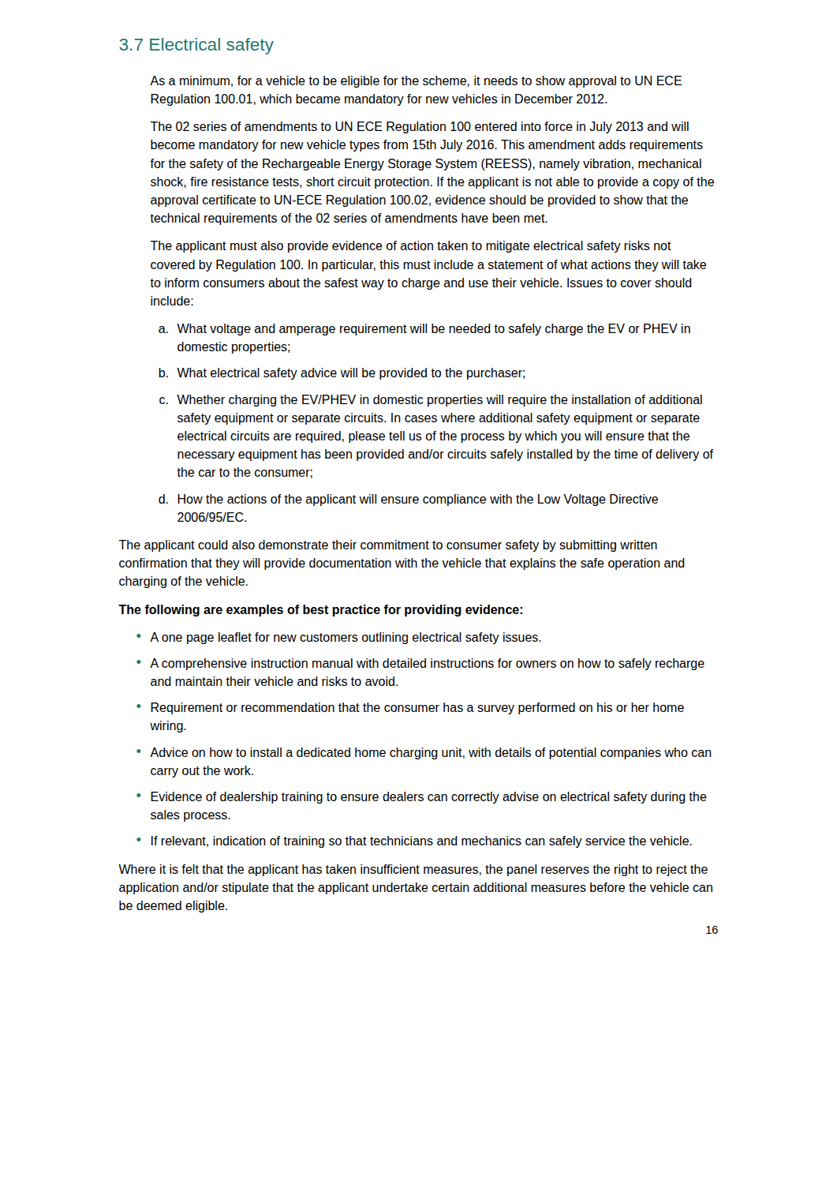3.7 Electrical safety
As a minimum, for a vehicle to be eligible for the scheme, it needs to show approval to UN ECE Regulation 100.01, which became mandatory for new vehicles in December 2012.
The 02 series of amendments to UN ECE Regulation 100 entered into force in July 2013 and will become mandatory for new vehicle types from 15th July 2016. This amendment adds requirements for the safety of the Rechargeable Energy Storage System (REESS), namely vibration, mechanical shock, fire resistance tests, short circuit protection. If the applicant is not able to provide a copy of the approval certificate to UN-ECE Regulation 100.02, evidence should be provided to show that the technical requirements of the 02 series of amendments have been met.
The applicant must also provide evidence of action taken to mitigate electrical safety risks not covered by Regulation 100. In particular, this must include a statement of what actions they will take to inform consumers about the safest way to charge and use their vehicle. Issues to cover should include:
What voltage and amperage requirement will be needed to safely charge the EV or PHEV in domestic properties;
What electrical safety advice will be provided to the purchaser;
Whether charging the EV/PHEV in domestic properties will require the installation of additional safety equipment or separate circuits. In cases where additional safety equipment or separate electrical circuits are required, please tell us of the process by which you will ensure that the necessary equipment has been provided and/or circuits safely installed by the time of delivery of the car to the consumer;
How the actions of the applicant will ensure compliance with the Low Voltage Directive 2006/95/EC.
The applicant could also demonstrate their commitment to consumer safety by submitting written confirmation that they will provide documentation with the vehicle that explains the safe operation and charging of the vehicle.
The following are examples of best practice for providing evidence:
A one page leaflet for new customers outlining electrical safety issues.
A comprehensive instruction manual with detailed instructions for owners on how to safely recharge and maintain their vehicle and risks to avoid.
Requirement or recommendation that the consumer has a survey performed on his or her home wiring.
Advice on how to install a dedicated home charging unit, with details of potential companies who can carry out the work.
Evidence of dealership training to ensure dealers can correctly advise on electrical safety during the sales process.
If relevant, indication of training so that technicians and mechanics can safely service the vehicle.
Where it is felt that the applicant has taken insufficient measures, the panel reserves the right to reject the application and/or stipulate that the applicant undertake certain additional measures before the vehicle can be deemed eligible.
16